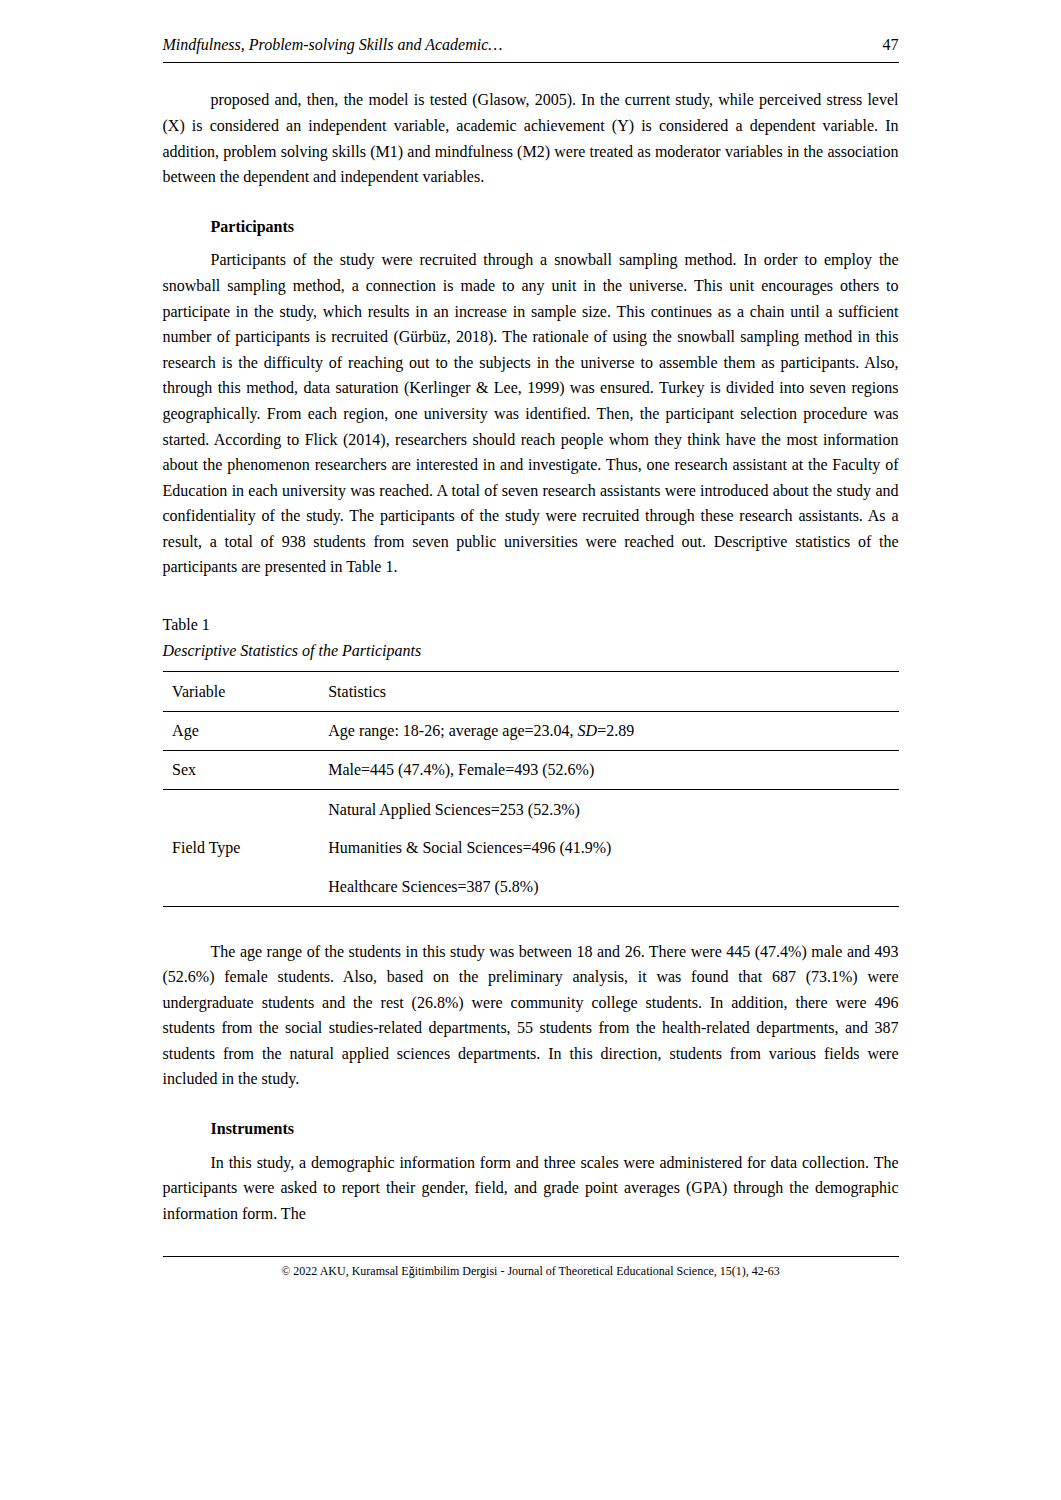Mindfulness, Problem-solving Skills and Academic… 47
proposed and, then, the model is tested (Glasow, 2005). In the current study, while perceived stress level (X) is considered an independent variable, academic achievement (Y) is considered a dependent variable. In addition, problem solving skills (M1) and mindfulness (M2) were treated as moderator variables in the association between the dependent and independent variables.
Participants
Participants of the study were recruited through a snowball sampling method. In order to employ the snowball sampling method, a connection is made to any unit in the universe. This unit encourages others to participate in the study, which results in an increase in sample size. This continues as a chain until a sufficient number of participants is recruited (Gürbüz, 2018). The rationale of using the snowball sampling method in this research is the difficulty of reaching out to the subjects in the universe to assemble them as participants. Also, through this method, data saturation (Kerlinger & Lee, 1999) was ensured. Turkey is divided into seven regions geographically. From each region, one university was identified. Then, the participant selection procedure was started. According to Flick (2014), researchers should reach people whom they think have the most information about the phenomenon researchers are interested in and investigate. Thus, one research assistant at the Faculty of Education in each university was reached. A total of seven research assistants were introduced about the study and confidentiality of the study. The participants of the study were recruited through these research assistants. As a result, a total of 938 students from seven public universities were reached out. Descriptive statistics of the participants are presented in Table 1.
Table 1
Descriptive Statistics of the Participants
| Variable | Statistics |
| --- | --- |
| Age | Age range: 18-26; average age=23.04, SD =2.89 |
| Sex | Male=445 (47.4%), Female=493 (52.6%) |
| | Natural Applied Sciences=253 (52.3%) |
| Field Type | Humanities & Social Sciences=496 (41.9%) |
| | Healthcare Sciences=387 (5.8%) |
The age range of the students in this study was between 18 and 26. There were 445 (47.4%) male and 493 (52.6%) female students. Also, based on the preliminary analysis, it was found that 687 (73.1%) were undergraduate students and the rest (26.8%) were community college students. In addition, there were 496 students from the social studies-related departments, 55 students from the health-related departments, and 387 students from the natural applied sciences departments. In this direction, students from various fields were included in the study.
Instruments
In this study, a demographic information form and three scales were administered for data collection. The participants were asked to report their gender, field, and grade point averages (GPA) through the demographic information form. The
© 2022 AKU, Kuramsal Eğitimbilim Dergisi - Journal of Theoretical Educational Science, 15(1), 42-63